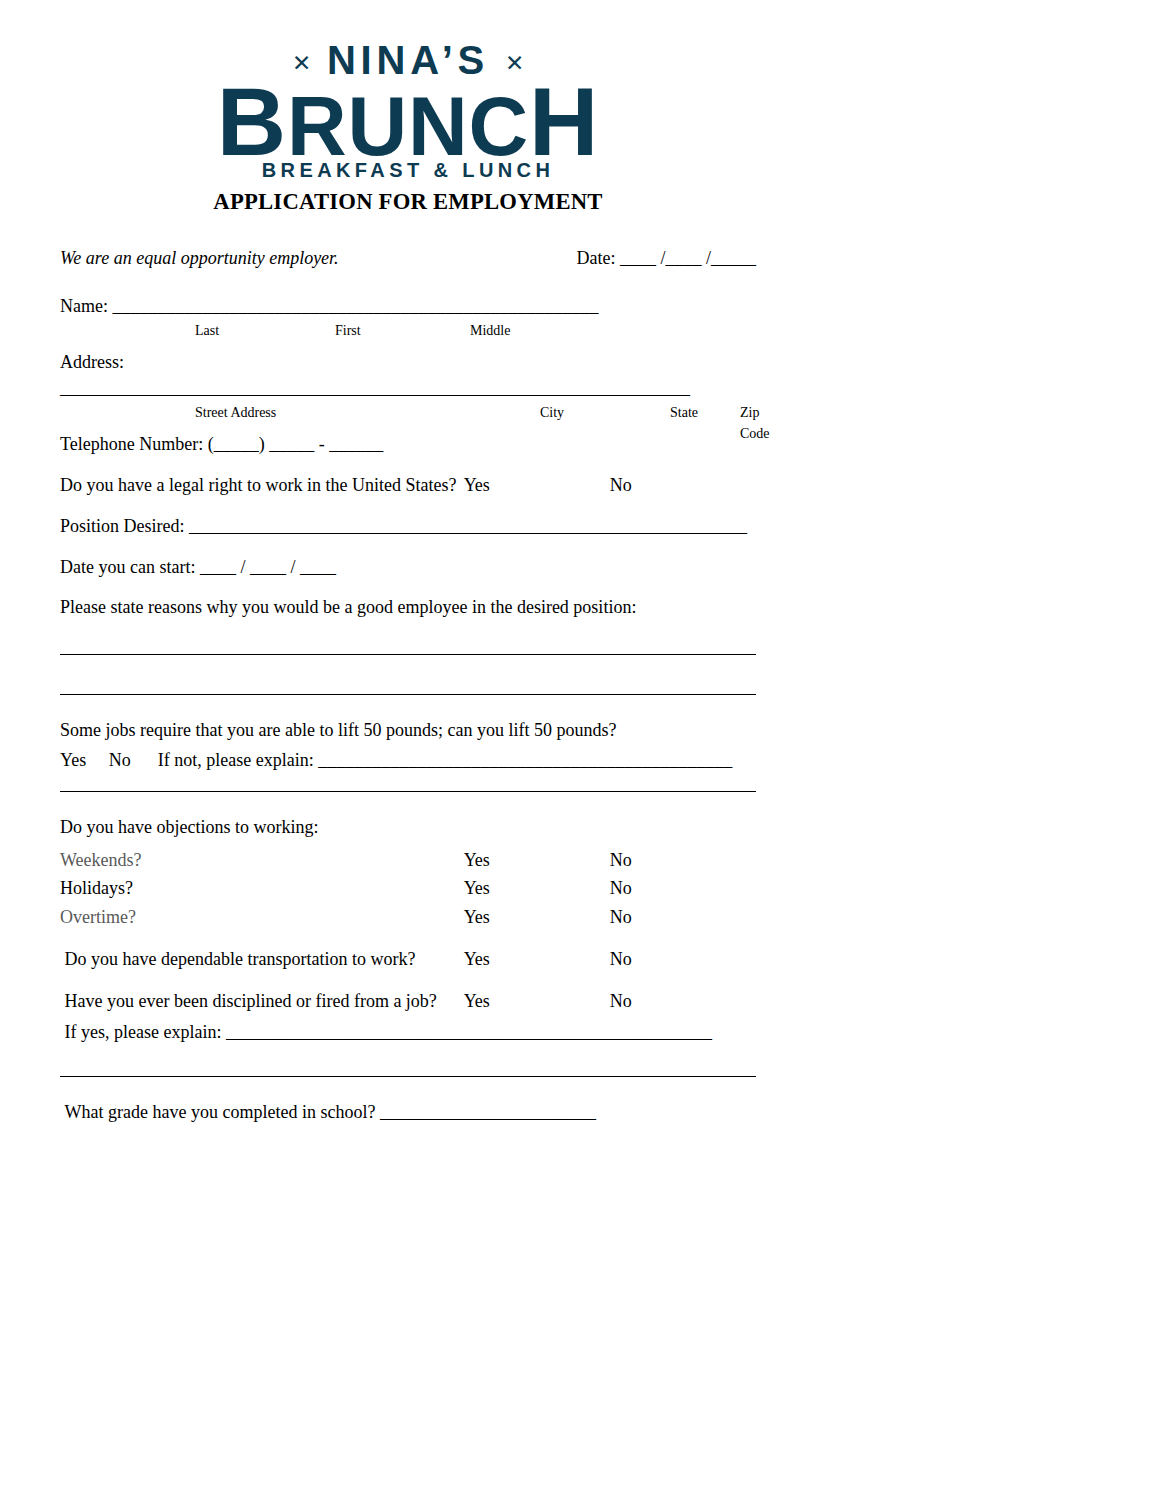✕ NINA’S ✕ BRUNCH BREAKFAST & LUNCH
APPLICATION FOR EMPLOYMENT
We are an equal opportunity employer. Date: ____ /____ /_____
Name: ______________________________________________________
Last First Middle
Address: ______________________________________________________________________
Street Address City State Zip Code
Telephone Number: (_____) _____ - ______
| Do you have a legal right to work in the United States? | Yes | No |
Position Desired: ______________________________________________________________
Date you can start: ____ / ____ / ____
Please state reasons why you would be a good employee in the desired position:
Some jobs require that you are able to lift 50 pounds; can you lift 50 pounds?
Yes No If not, please explain: ______________________________________________
Do you have objections to working:
| Weekends? | Yes | No |
| Holidays? | Yes | No |
| Overtime? | Yes | No |
| Do you have dependable transportation to work? | Yes | No |
| Have you ever been disciplined or fired from a job? | Yes | No |
If yes, please explain: ______________________________________________________
What grade have you completed in school? ________________________